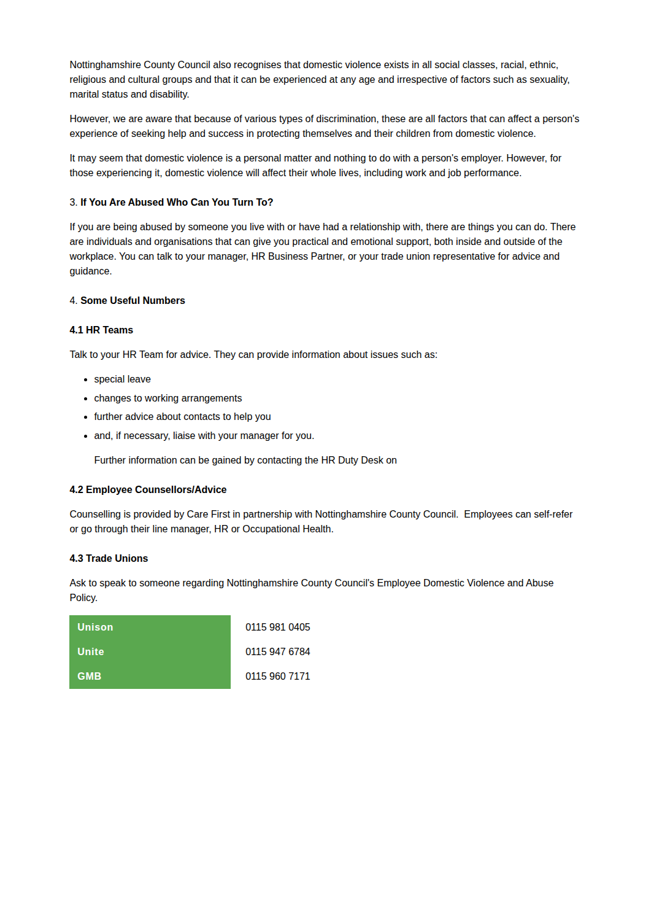Nottinghamshire County Council also recognises that domestic violence exists in all social classes, racial, ethnic, religious and cultural groups and that it can be experienced at any age and irrespective of factors such as sexuality, marital status and disability.
However, we are aware that because of various types of discrimination, these are all factors that can affect a person's experience of seeking help and success in protecting themselves and their children from domestic violence.
It may seem that domestic violence is a personal matter and nothing to do with a person's employer. However, for those experiencing it, domestic violence will affect their whole lives, including work and job performance.
3. If You Are Abused Who Can You Turn To?
If you are being abused by someone you live with or have had a relationship with, there are things you can do. There are individuals and organisations that can give you practical and emotional support, both inside and outside of the workplace. You can talk to your manager, HR Business Partner, or your trade union representative for advice and guidance.
4. Some Useful Numbers
4.1 HR Teams
Talk to your HR Team for advice. They can provide information about issues such as:
special leave
changes to working arrangements
further advice about contacts to help you
and, if necessary, liaise with your manager for you.
Further information can be gained by contacting the HR Duty Desk on
4.2 Employee Counsellors/Advice
Counselling is provided by Care First in partnership with Nottinghamshire County Council. Employees can self-refer or go through their line manager, HR or Occupational Health.
4.3 Trade Unions
Ask to speak to someone regarding Nottinghamshire County Council's Employee Domestic Violence and Abuse Policy.
| Unison | 0115 981 0405 |
| Unite | 0115 947 6784 |
| GMB | 0115 960 7171 |